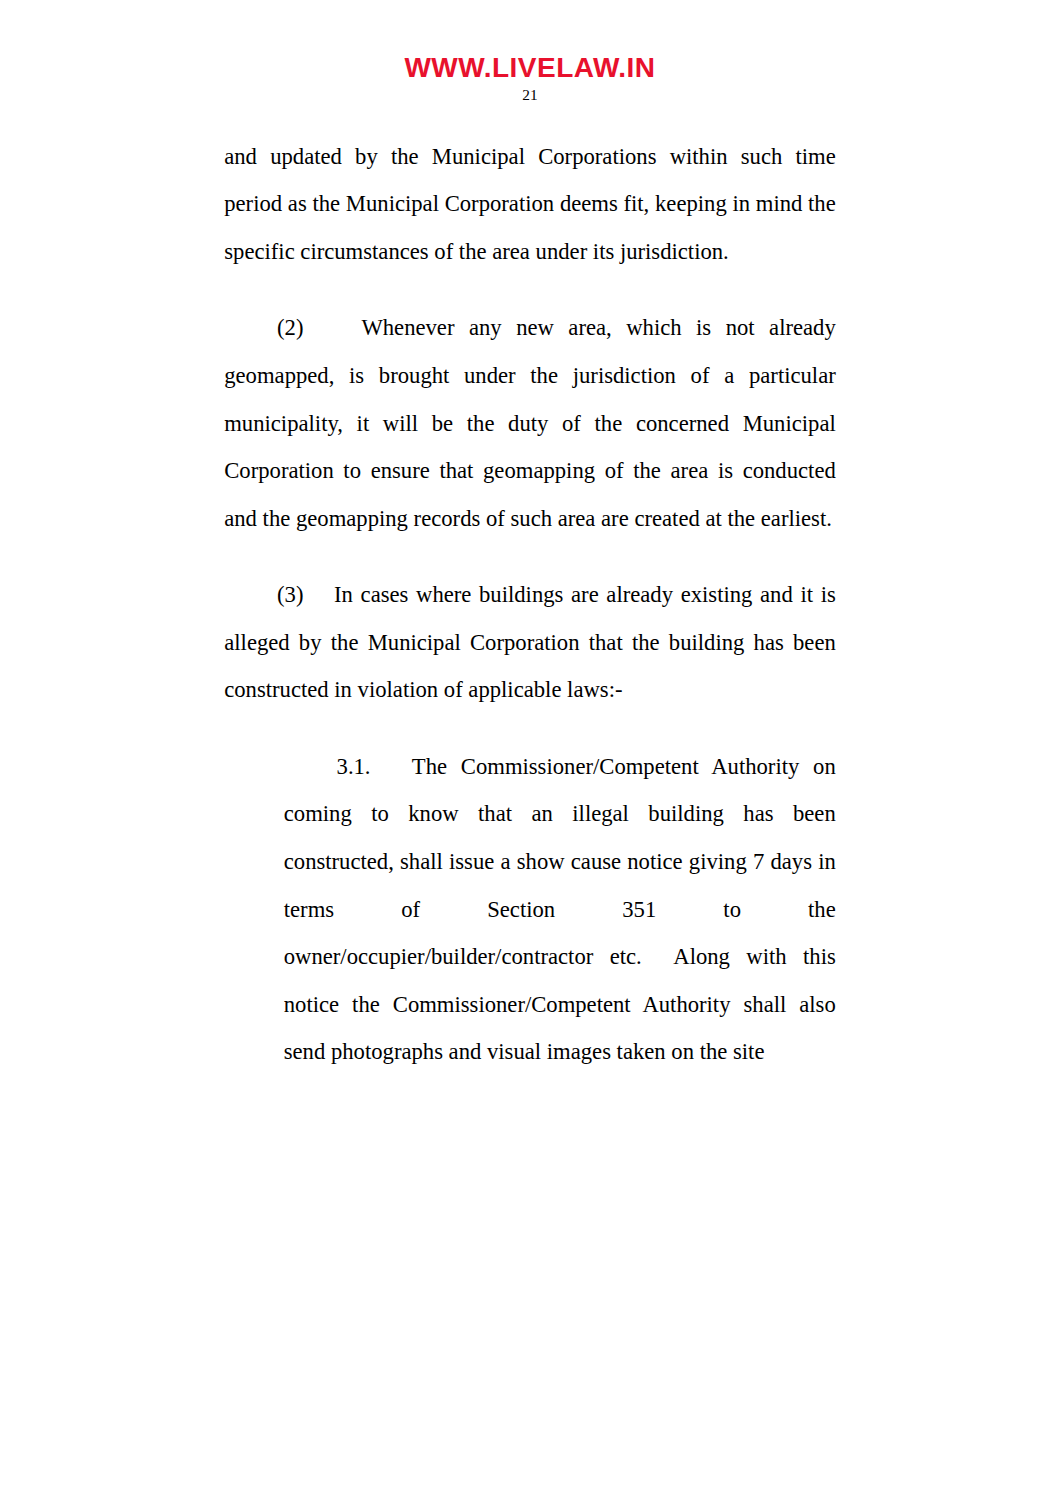WWW.LIVELAW.IN
21
and updated by the Municipal Corporations within such time period as the Municipal Corporation deems fit, keeping in mind the specific circumstances of the area under its jurisdiction.
(2) Whenever any new area, which is not already geomapped, is brought under the jurisdiction of a particular municipality, it will be the duty of the concerned Municipal Corporation to ensure that geomapping of the area is conducted and the geomapping records of such area are created at the earliest.
(3) In cases where buildings are already existing and it is alleged by the Municipal Corporation that the building has been constructed in violation of applicable laws:-
3.1. The Commissioner/Competent Authority on coming to know that an illegal building has been constructed, shall issue a show cause notice giving 7 days in terms of Section 351 to the owner/occupier/builder/contractor etc. Along with this notice the Commissioner/Competent Authority shall also send photographs and visual images taken on the site